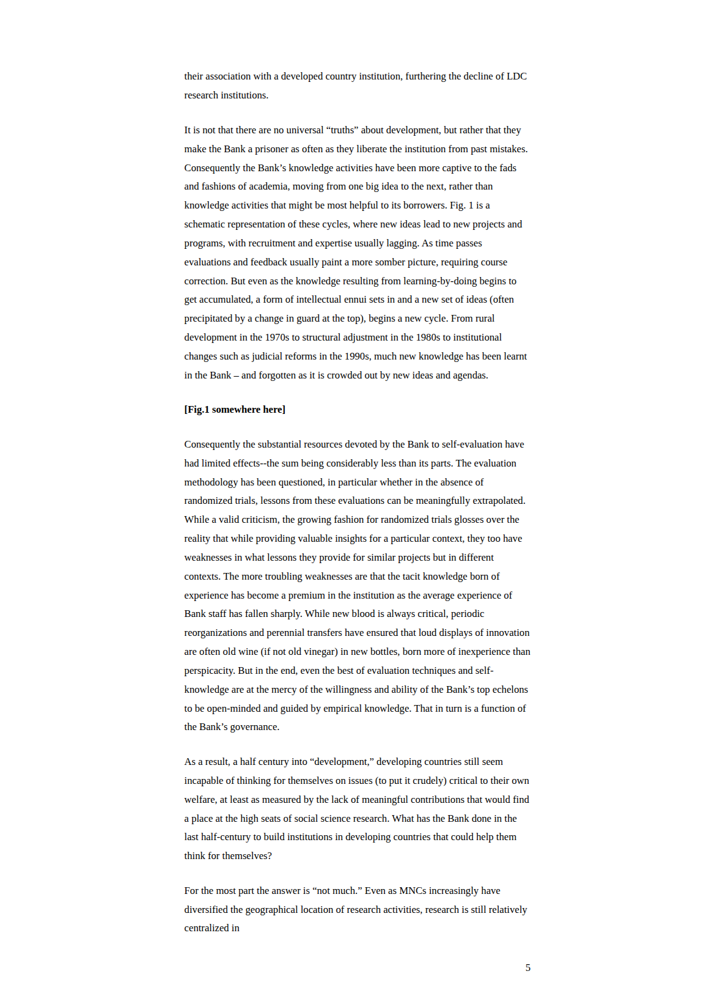their association with a developed country institution, furthering the decline of LDC research institutions.
It is not that there are no universal “truths” about development, but rather that they make the Bank a prisoner as often as they liberate the institution from past mistakes. Consequently the Bank’s knowledge activities have been more captive to the fads and fashions of academia, moving from one big idea to the next, rather than knowledge activities that might be most helpful to its borrowers. Fig. 1 is a schematic representation of these cycles, where new ideas lead to new projects and programs, with recruitment and expertise usually lagging. As time passes evaluations and feedback usually paint a more somber picture, requiring course correction. But even as the knowledge resulting from learning-by-doing begins to get accumulated, a form of intellectual ennui sets in and a new set of ideas (often precipitated by a change in guard at the top), begins a new cycle. From rural development in the 1970s to structural adjustment in the 1980s to institutional changes such as judicial reforms in the 1990s, much new knowledge has been learnt in the Bank – and forgotten as it is crowded out by new ideas and agendas.
[Fig.1 somewhere here]
Consequently the substantial resources devoted by the Bank to self-evaluation have had limited effects--the sum being considerably less than its parts. The evaluation methodology has been questioned, in particular whether in the absence of randomized trials, lessons from these evaluations can be meaningfully extrapolated. While a valid criticism, the growing fashion for randomized trials glosses over the reality that while providing valuable insights for a particular context, they too have weaknesses in what lessons they provide for similar projects but in different contexts. The more troubling weaknesses are that the tacit knowledge born of experience has become a premium in the institution as the average experience of Bank staff has fallen sharply. While new blood is always critical, periodic reorganizations and perennial transfers have ensured that loud displays of innovation are often old wine (if not old vinegar) in new bottles, born more of inexperience than perspicacity. But in the end, even the best of evaluation techniques and self-knowledge are at the mercy of the willingness and ability of the Bank’s top echelons to be open-minded and guided by empirical knowledge. That in turn is a function of the Bank’s governance.
As a result, a half century into “development,” developing countries still seem incapable of thinking for themselves on issues (to put it crudely) critical to their own welfare, at least as measured by the lack of meaningful contributions that would find a place at the high seats of social science research. What has the Bank done in the last half-century to build institutions in developing countries that could help them think for themselves?
For the most part the answer is “not much.” Even as MNCs increasingly have diversified the geographical location of research activities, research is still relatively centralized in
5